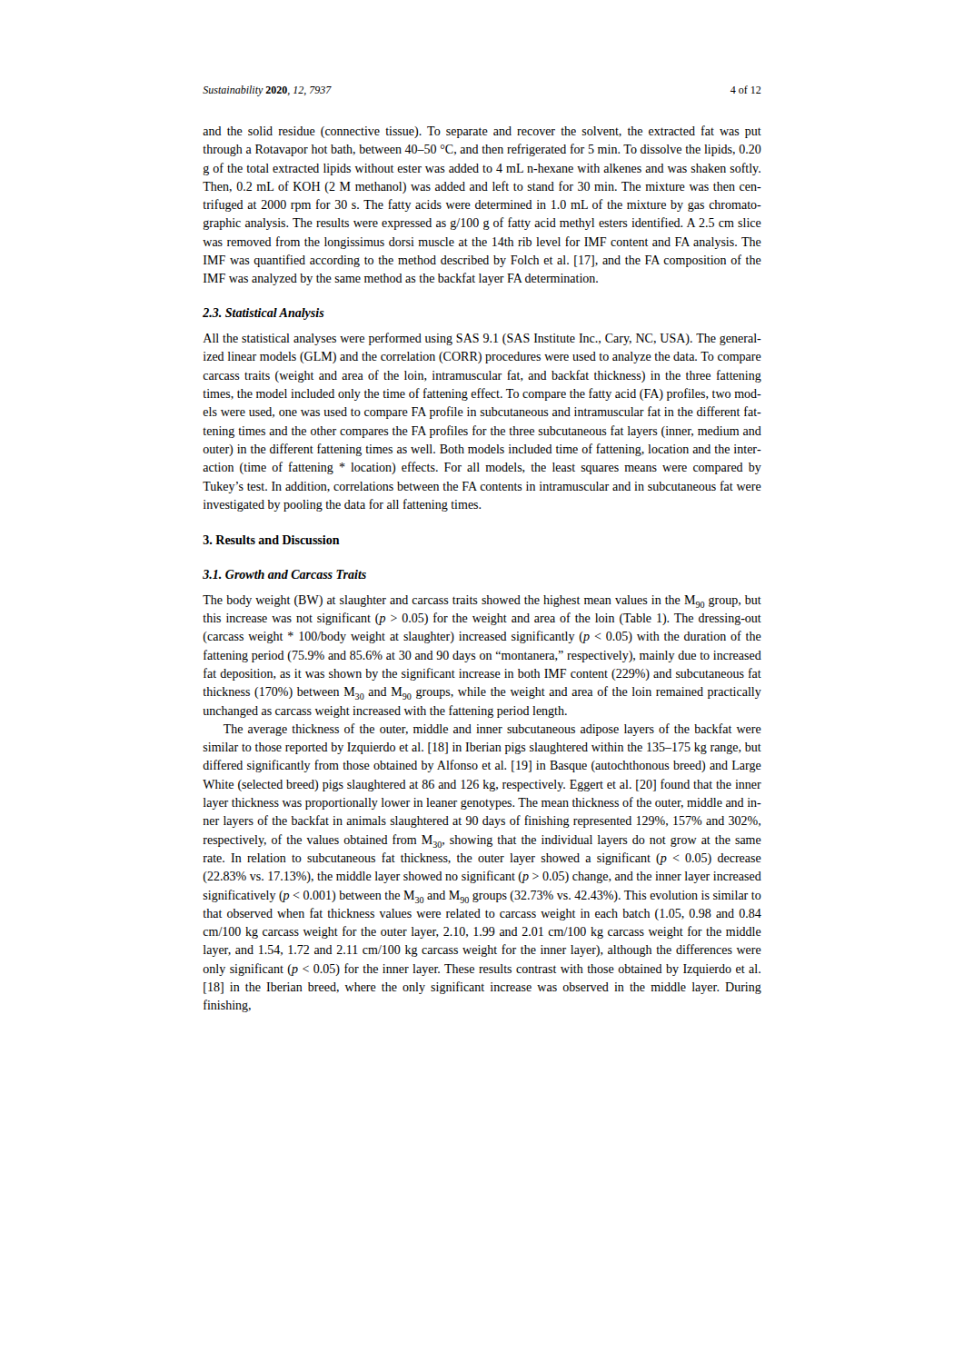Sustainability 2020, 12, 7937
4 of 12
and the solid residue (connective tissue). To separate and recover the solvent, the extracted fat was put through a Rotavapor hot bath, between 40–50 °C, and then refrigerated for 5 min. To dissolve the lipids, 0.20 g of the total extracted lipids without ester was added to 4 mL n-hexane with alkenes and was shaken softly. Then, 0.2 mL of KOH (2 M methanol) was added and left to stand for 30 min. The mixture was then centrifuged at 2000 rpm for 30 s. The fatty acids were determined in 1.0 mL of the mixture by gas chromatographic analysis. The results were expressed as g/100 g of fatty acid methyl esters identified. A 2.5 cm slice was removed from the longissimus dorsi muscle at the 14th rib level for IMF content and FA analysis. The IMF was quantified according to the method described by Folch et al. [17], and the FA composition of the IMF was analyzed by the same method as the backfat layer FA determination.
2.3. Statistical Analysis
All the statistical analyses were performed using SAS 9.1 (SAS Institute Inc., Cary, NC, USA). The generalized linear models (GLM) and the correlation (CORR) procedures were used to analyze the data. To compare carcass traits (weight and area of the loin, intramuscular fat, and backfat thickness) in the three fattening times, the model included only the time of fattening effect. To compare the fatty acid (FA) profiles, two models were used, one was used to compare FA profile in subcutaneous and intramuscular fat in the different fattening times and the other compares the FA profiles for the three subcutaneous fat layers (inner, medium and outer) in the different fattening times as well. Both models included time of fattening, location and the interaction (time of fattening * location) effects. For all models, the least squares means were compared by Tukey’s test. In addition, correlations between the FA contents in intramuscular and in subcutaneous fat were investigated by pooling the data for all fattening times.
3. Results and Discussion
3.1. Growth and Carcass Traits
The body weight (BW) at slaughter and carcass traits showed the highest mean values in the M90 group, but this increase was not significant (p > 0.05) for the weight and area of the loin (Table 1). The dressing-out (carcass weight * 100/body weight at slaughter) increased significantly (p < 0.05) with the duration of the fattening period (75.9% and 85.6% at 30 and 90 days on “montanera,” respectively), mainly due to increased fat deposition, as it was shown by the significant increase in both IMF content (229%) and subcutaneous fat thickness (170%) between M30 and M90 groups, while the weight and area of the loin remained practically unchanged as carcass weight increased with the fattening period length.
The average thickness of the outer, middle and inner subcutaneous adipose layers of the backfat were similar to those reported by Izquierdo et al. [18] in Iberian pigs slaughtered within the 135–175 kg range, but differed significantly from those obtained by Alfonso et al. [19] in Basque (autochthonous breed) and Large White (selected breed) pigs slaughtered at 86 and 126 kg, respectively. Eggert et al. [20] found that the inner layer thickness was proportionally lower in leaner genotypes. The mean thickness of the outer, middle and inner layers of the backfat in animals slaughtered at 90 days of finishing represented 129%, 157% and 302%, respectively, of the values obtained from M30, showing that the individual layers do not grow at the same rate. In relation to subcutaneous fat thickness, the outer layer showed a significant (p < 0.05) decrease (22.83% vs. 17.13%), the middle layer showed no significant (p > 0.05) change, and the inner layer increased significatively (p < 0.001) between the M30 and M90 groups (32.73% vs. 42.43%). This evolution is similar to that observed when fat thickness values were related to carcass weight in each batch (1.05, 0.98 and 0.84 cm/100 kg carcass weight for the outer layer, 2.10, 1.99 and 2.01 cm/100 kg carcass weight for the middle layer, and 1.54, 1.72 and 2.11 cm/100 kg carcass weight for the inner layer), although the differences were only significant (p < 0.05) for the inner layer. These results contrast with those obtained by Izquierdo et al. [18] in the Iberian breed, where the only significant increase was observed in the middle layer. During finishing,